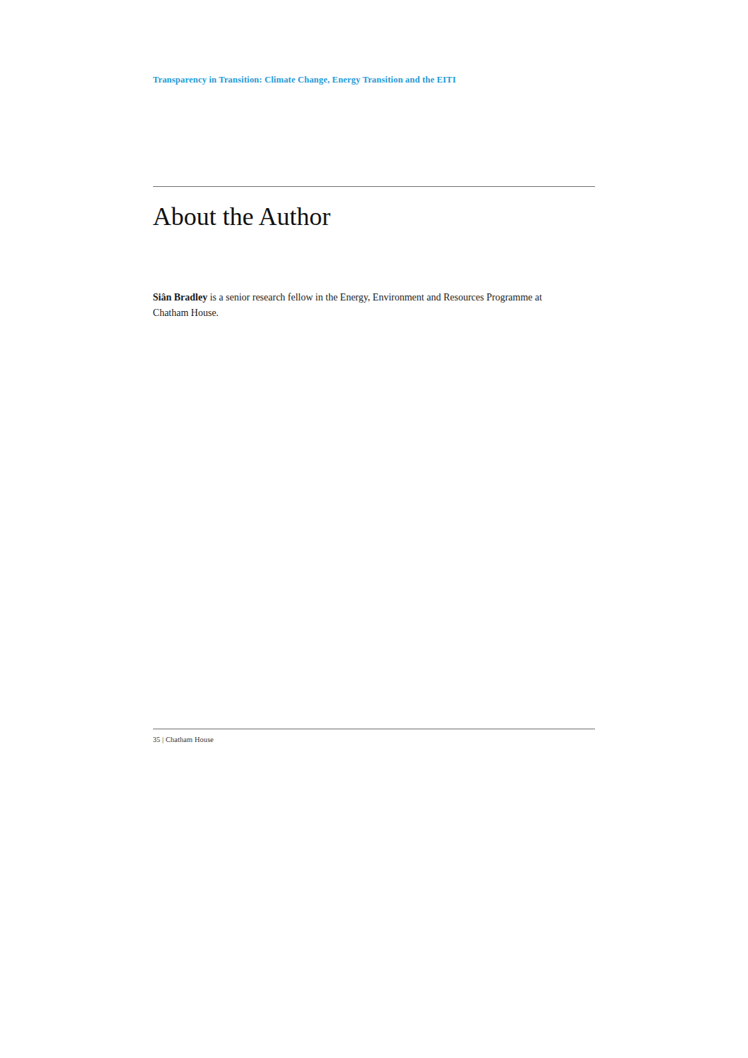Transparency in Transition: Climate Change, Energy Transition and the EITI
About the Author
Siân Bradley is a senior research fellow in the Energy, Environment and Resources Programme at Chatham House.
35 | Chatham House